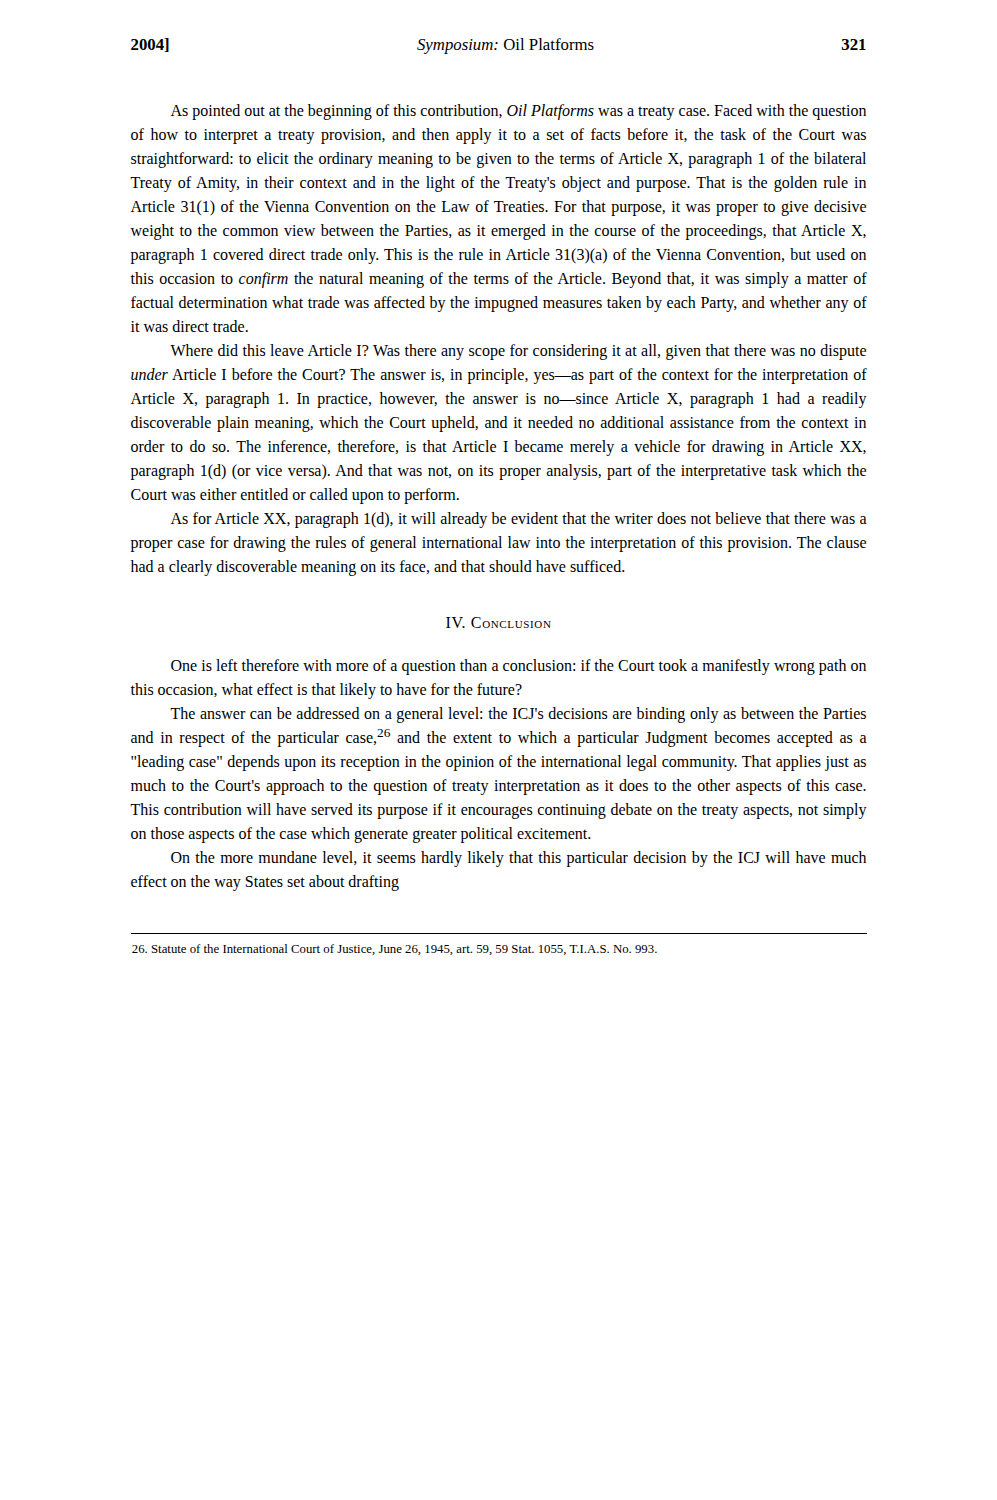2004] Symposium: Oil Platforms 321
As pointed out at the beginning of this contribution, Oil Platforms was a treaty case. Faced with the question of how to interpret a treaty provision, and then apply it to a set of facts before it, the task of the Court was straightforward: to elicit the ordinary meaning to be given to the terms of Article X, paragraph 1 of the bilateral Treaty of Amity, in their context and in the light of the Treaty's object and purpose. That is the golden rule in Article 31(1) of the Vienna Convention on the Law of Treaties. For that purpose, it was proper to give decisive weight to the common view between the Parties, as it emerged in the course of the proceedings, that Article X, paragraph 1 covered direct trade only. This is the rule in Article 31(3)(a) of the Vienna Convention, but used on this occasion to confirm the natural meaning of the terms of the Article. Beyond that, it was simply a matter of factual determination what trade was affected by the impugned measures taken by each Party, and whether any of it was direct trade.
Where did this leave Article I? Was there any scope for considering it at all, given that there was no dispute under Article I before the Court? The answer is, in principle, yes—as part of the context for the interpretation of Article X, paragraph 1. In practice, however, the answer is no—since Article X, paragraph 1 had a readily discoverable plain meaning, which the Court upheld, and it needed no additional assistance from the context in order to do so. The inference, therefore, is that Article I became merely a vehicle for drawing in Article XX, paragraph 1(d) (or vice versa). And that was not, on its proper analysis, part of the interpretative task which the Court was either entitled or called upon to perform.
As for Article XX, paragraph 1(d), it will already be evident that the writer does not believe that there was a proper case for drawing the rules of general international law into the interpretation of this provision. The clause had a clearly discoverable meaning on its face, and that should have sufficed.
IV. Conclusion
One is left therefore with more of a question than a conclusion: if the Court took a manifestly wrong path on this occasion, what effect is that likely to have for the future?
The answer can be addressed on a general level: the ICJ's decisions are binding only as between the Parties and in respect of the particular case,26 and the extent to which a particular Judgment becomes accepted as a "leading case" depends upon its reception in the opinion of the international legal community. That applies just as much to the Court's approach to the question of treaty interpretation as it does to the other aspects of this case. This contribution will have served its purpose if it encourages continuing debate on the treaty aspects, not simply on those aspects of the case which generate greater political excitement.
On the more mundane level, it seems hardly likely that this particular decision by the ICJ will have much effect on the way States set about drafting
Statute of the International Court of Justice, June 26, 1945, art. 59, 59 Stat. 1055, T.I.A.S. No. 993.